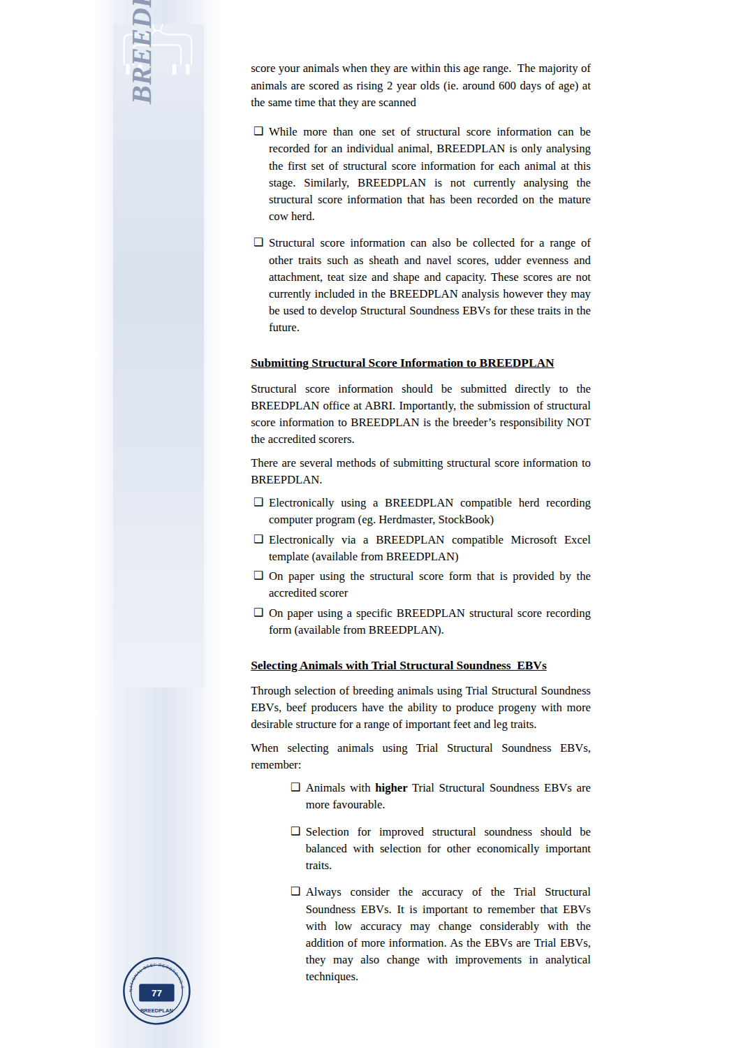BREEDPLAN Tips
INTERNATIONAL BEEF RECORDING SCHEME 77 BREEDPLAN
score your animals when they are within this age range. The majority of animals are scored as rising 2 year olds (ie. around 600 days of age) at the same time that they are scanned
While more than one set of structural score information can be recorded for an individual animal, BREEDPLAN is only analysing the first set of structural score information for each animal at this stage. Similarly, BREEDPLAN is not currently analysing the structural score information that has been recorded on the mature cow herd.
Structural score information can also be collected for a range of other traits such as sheath and navel scores, udder evenness and attachment, teat size and shape and capacity. These scores are not currently included in the BREEDPLAN analysis however they may be used to develop Structural Soundness EBVs for these traits in the future.
Submitting Structural Score Information to BREEDPLAN
Structural score information should be submitted directly to the BREEDPLAN office at ABRI. Importantly, the submission of structural score information to BREEDPLAN is the breeder’s responsibility NOT the accredited scorers.
There are several methods of submitting structural score information to BREEPDLAN.
Electronically using a BREEDPLAN compatible herd recording computer program (eg. Herdmaster, StockBook)
Electronically via a BREEDPLAN compatible Microsoft Excel template (available from BREEDPLAN)
On paper using the structural score form that is provided by the accredited scorer
On paper using a specific BREEDPLAN structural score recording form (available from BREEDPLAN).
Selecting Animals with Trial Structural Soundness EBVs
Through selection of breeding animals using Trial Structural Soundness EBVs, beef producers have the ability to produce progeny with more desirable structure for a range of important feet and leg traits.
When selecting animals using Trial Structural Soundness EBVs, remember:
Animals with higher Trial Structural Soundness EBVs are more favourable.
Selection for improved structural soundness should be balanced with selection for other economically important traits.
Always consider the accuracy of the Trial Structural Soundness EBVs. It is important to remember that EBVs with low accuracy may change considerably with the addition of more information. As the EBVs are Trial EBVs, they may also change with improvements in analytical techniques.